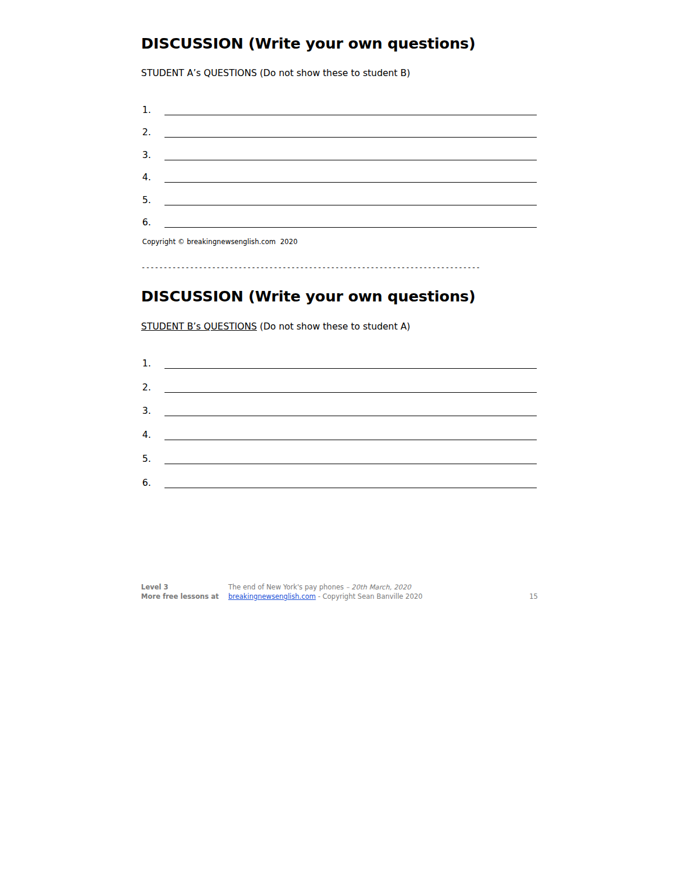DISCUSSION (Write your own questions)
STUDENT A’s QUESTIONS (Do not show these to student B)
1.
2.
3.
4.
5.
6.
Copyright © breakingnewsenglish.com 2020
-----------------------------------------------------------------------------
DISCUSSION (Write your own questions)
STUDENT B’s QUESTIONS (Do not show these to student A)
1.
2.
3.
4.
5.
6.
| Level 3 | The end of New York's pay phones – 20th March, 2020 | |
| More free lessons at | breakingnewsenglish.com - Copyright Sean Banville 2020 | 15 |